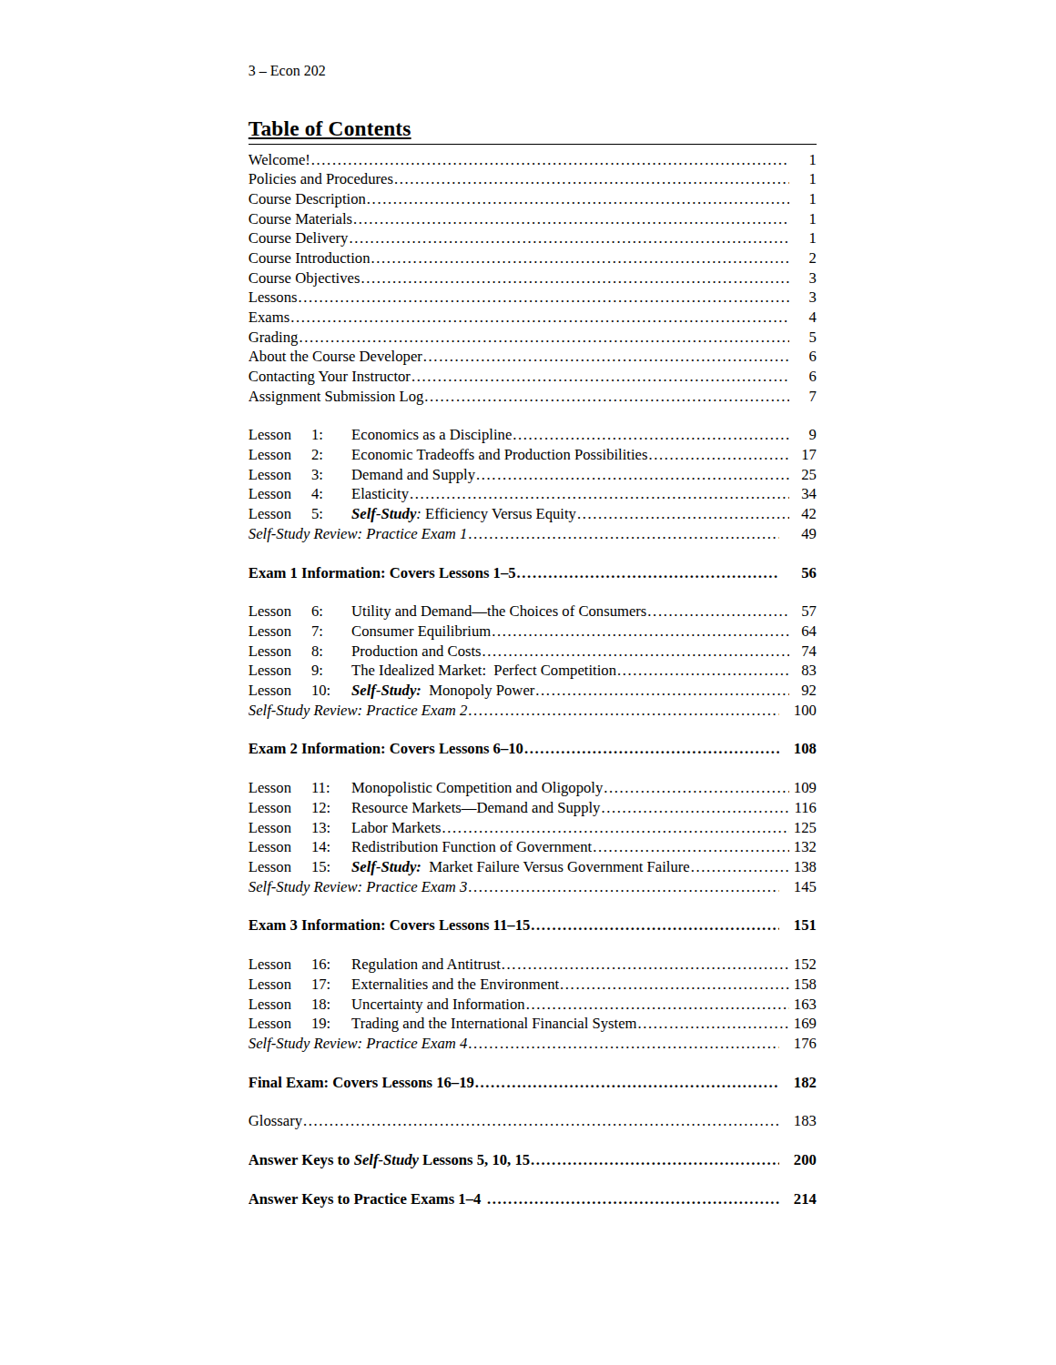3 – Econ 202
Table of Contents
Welcome!........................................................................................................................................... 1
Policies and Procedures....................................................................................................................... 1
Course Description............................................................................................................................... 1
Course Materials.................................................................................................................................. 1
Course Delivery.................................................................................................................................... 1
Course Introduction............................................................................................................................. 2
Course Objectives................................................................................................................................ 3
Lessons................................................................................................................................................. 3
Exams................................................................................................................................................... 4
Grading................................................................................................................................................ 5
About the Course Developer............................................................................................................... 6
Contacting Your Instructor.................................................................................................................. 6
Assignment Submission Log............................................................................................................... 7
Lesson 1: Economics as a Discipline................................................................................................. 9
Lesson 2: Economic Tradeoffs and Production Possibilities............................................................. 17
Lesson 3: Demand and Supply............................................................................................................. 25
Lesson 4: Elasticity............................................................................................................................... 34
Lesson 5: Self-Study: Efficiency Versus Equity.............................................................................. 42
Self-Study Review: Practice Exam 1..................................................................................................... 49
Exam 1 Information: Covers Lessons 1–5........................................................................................... 56
Lesson 6: Utility and Demand—the Choices of Consumers............................................................. 57
Lesson 7: Consumer Equilibrium......................................................................................................... 64
Lesson 8: Production and Costs........................................................................................................... 74
Lesson 9: The Idealized Market: Perfect Competition....................................................................... 83
Lesson 10: Self-Study: Monopoly Power......................................................................................... 92
Self-Study Review: Practice Exam 2................................................................................................... 100
Exam 2 Information: Covers Lessons 6–10....................................................................................... 108
Lesson 11: Monopolistic Competition and Oligopoly......................................................................... 109
Lesson 12: Resource Markets—Demand and Supply......................................................................... 116
Lesson 13: Labor Markets..................................................................................................................... 125
Lesson 14: Redistribution Function of Government........................................................................... 132
Lesson 15: Self-Study: Market Failure Versus Government Failure................................................. 138
Self-Study Review: Practice Exam 3................................................................................................... 145
Exam 3 Information: Covers Lessons 11–15..................................................................................... 151
Lesson 16: Regulation and Antitrust..................................................................................................... 152
Lesson 17: Externalities and the Environment................................................................................... 158
Lesson 18: Uncertainty and Information........................................................................................... 163
Lesson 19: Trading and the International Financial System............................................................. 169
Self-Study Review: Practice Exam 4................................................................................................... 176
Final Exam: Covers Lessons 16–19.............................................................................................. 182
Glossary......................................................................................................................................... 183
Answer Keys to Self-Study Lessons 5, 10, 15................................................................................. 200
Answer Keys to Practice Exams 1–4 .............................................................................................. 214